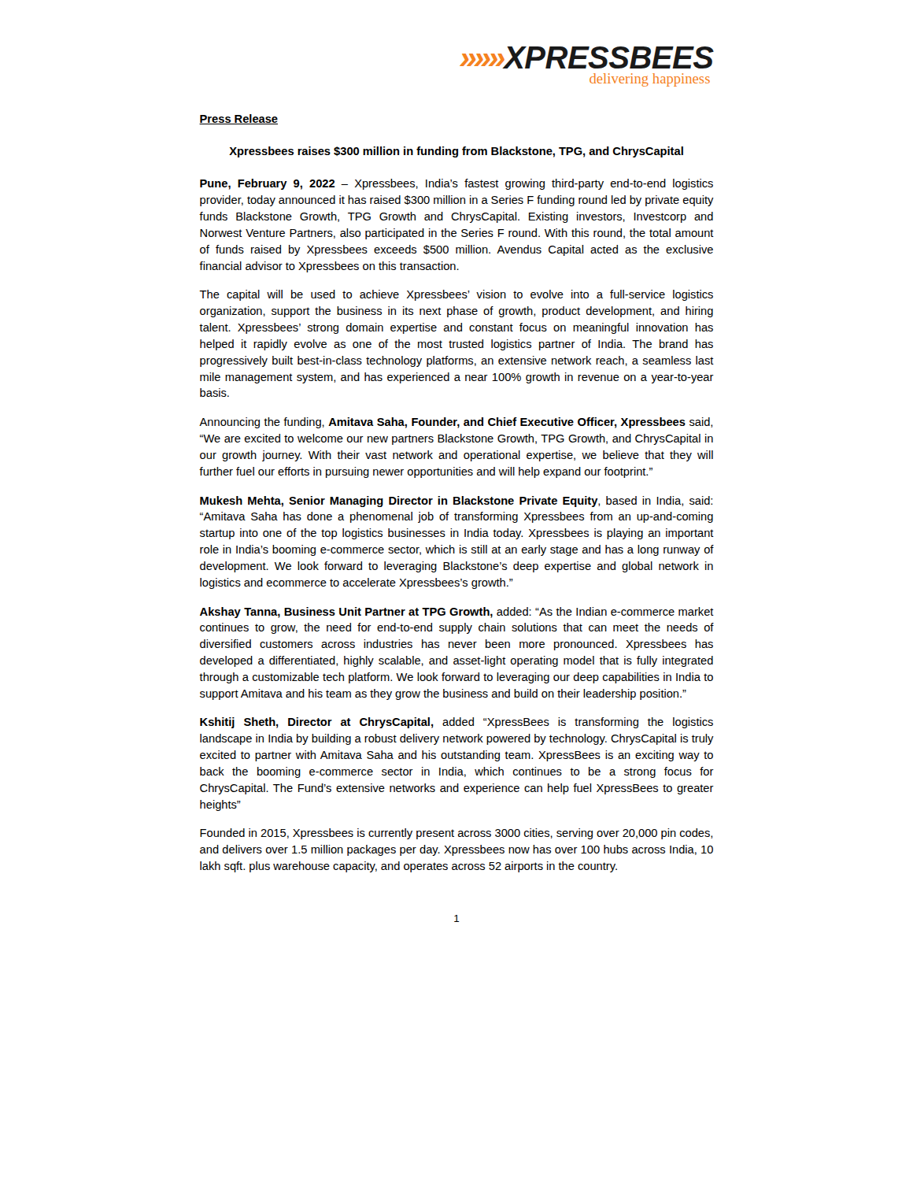»»»XPRESSBEES
delivering happiness
Press Release
Xpressbees raises $300 million in funding from Blackstone, TPG, and ChrysCapital
Pune, February 9, 2022 – Xpressbees, India’s fastest growing third-party end-to-end logistics provider, today announced it has raised $300 million in a Series F funding round led by private equity funds Blackstone Growth, TPG Growth and ChrysCapital. Existing investors, Investcorp and Norwest Venture Partners, also participated in the Series F round. With this round, the total amount of funds raised by Xpressbees exceeds $500 million. Avendus Capital acted as the exclusive financial advisor to Xpressbees on this transaction.
The capital will be used to achieve Xpressbees’ vision to evolve into a full-service logistics organization, support the business in its next phase of growth, product development, and hiring talent. Xpressbees’ strong domain expertise and constant focus on meaningful innovation has helped it rapidly evolve as one of the most trusted logistics partner of India. The brand has progressively built best-in-class technology platforms, an extensive network reach, a seamless last mile management system, and has experienced a near 100% growth in revenue on a year-to-year basis.
Announcing the funding, Amitava Saha, Founder, and Chief Executive Officer, Xpressbees said, “We are excited to welcome our new partners Blackstone Growth, TPG Growth, and ChrysCapital in our growth journey. With their vast network and operational expertise, we believe that they will further fuel our efforts in pursuing newer opportunities and will help expand our footprint.”
Mukesh Mehta, Senior Managing Director in Blackstone Private Equity, based in India, said: “Amitava Saha has done a phenomenal job of transforming Xpressbees from an up-and-coming startup into one of the top logistics businesses in India today. Xpressbees is playing an important role in India’s booming e-commerce sector, which is still at an early stage and has a long runway of development. We look forward to leveraging Blackstone’s deep expertise and global network in logistics and ecommerce to accelerate Xpressbees’s growth.”
Akshay Tanna, Business Unit Partner at TPG Growth, added: “As the Indian e-commerce market continues to grow, the need for end-to-end supply chain solutions that can meet the needs of diversified customers across industries has never been more pronounced. Xpressbees has developed a differentiated, highly scalable, and asset-light operating model that is fully integrated through a customizable tech platform. We look forward to leveraging our deep capabilities in India to support Amitava and his team as they grow the business and build on their leadership position.”
Kshitij Sheth, Director at ChrysCapital, added “XpressBees is transforming the logistics landscape in India by building a robust delivery network powered by technology. ChrysCapital is truly excited to partner with Amitava Saha and his outstanding team. XpressBees is an exciting way to back the booming e-commerce sector in India, which continues to be a strong focus for ChrysCapital. The Fund’s extensive networks and experience can help fuel XpressBees to greater heights”
Founded in 2015, Xpressbees is currently present across 3000 cities, serving over 20,000 pin codes, and delivers over 1.5 million packages per day. Xpressbees now has over 100 hubs across India, 10 lakh sqft. plus warehouse capacity, and operates across 52 airports in the country.
1